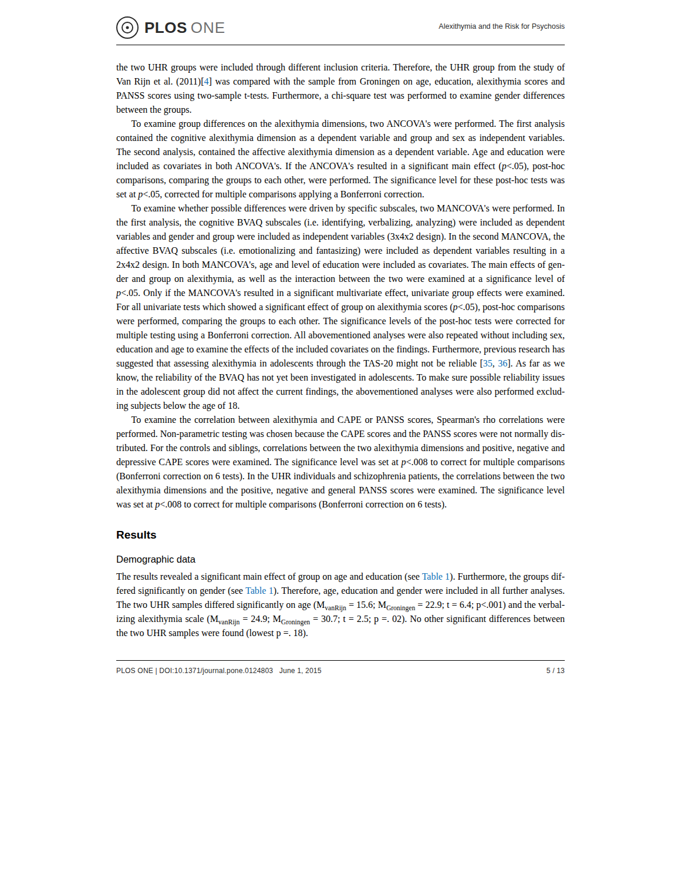PLOSONE
Alexithymia and the Risk for Psychosis
the two UHR groups were included through different inclusion criteria. Therefore, the UHR group from the study of Van Rijn et al. (2011)[4] was compared with the sample from Groningen on age, education, alexithymia scores and PANSS scores using two-sample t-tests. Furthermore, a chi-square test was performed to examine gender differences between the groups.
To examine group differences on the alexithymia dimensions, two ANCOVA's were performed. The first analysis contained the cognitive alexithymia dimension as a dependent variable and group and sex as independent variables. The second analysis, contained the affective alexithymia dimension as a dependent variable. Age and education were included as covariates in both ANCOVA's. If the ANCOVA's resulted in a significant main effect (p<.05), post-hoc comparisons, comparing the groups to each other, were performed. The significance level for these post-hoc tests was set at p<.05, corrected for multiple comparisons applying a Bonferroni correction.
To examine whether possible differences were driven by specific subscales, two MANCOVA's were performed. In the first analysis, the cognitive BVAQ subscales (i.e. identifying, verbalizing, analyzing) were included as dependent variables and gender and group were included as independent variables (3x4x2 design). In the second MANCOVA, the affective BVAQ subscales (i.e. emotionalizing and fantasizing) were included as dependent variables resulting in a 2x4x2 design. In both MANCOVA's, age and level of education were included as covariates. The main effects of gender and group on alexithymia, as well as the interaction between the two were examined at a significance level of p<.05. Only if the MANCOVA's resulted in a significant multivariate effect, univariate group effects were examined. For all univariate tests which showed a significant effect of group on alexithymia scores (p<.05), post-hoc comparisons were performed, comparing the groups to each other. The significance levels of the post-hoc tests were corrected for multiple testing using a Bonferroni correction. All abovementioned analyses were also repeated without including sex, education and age to examine the effects of the included covariates on the findings. Furthermore, previous research has suggested that assessing alexithymia in adolescents through the TAS-20 might not be reliable [35, 36]. As far as we know, the reliability of the BVAQ has not yet been investigated in adolescents. To make sure possible reliability issues in the adolescent group did not affect the current findings, the abovementioned analyses were also performed excluding subjects below the age of 18.
To examine the correlation between alexithymia and CAPE or PANSS scores, Spearman's rho correlations were performed. Non-parametric testing was chosen because the CAPE scores and the PANSS scores were not normally distributed. For the controls and siblings, correlations between the two alexithymia dimensions and positive, negative and depressive CAPE scores were examined. The significance level was set at p<.008 to correct for multiple comparisons (Bonferroni correction on 6 tests). In the UHR individuals and schizophrenia patients, the correlations between the two alexithymia dimensions and the positive, negative and general PANSS scores were examined. The significance level was set at p<.008 to correct for multiple comparisons (Bonferroni correction on 6 tests).
Results
Demographic data
The results revealed a significant main effect of group on age and education (see Table 1). Furthermore, the groups differed significantly on gender (see Table 1). Therefore, age, education and gender were included in all further analyses. The two UHR samples differed significantly on age (MvanRijn = 15.6; MGroningen = 22.9; t = 6.4; p<.001) and the verbalizing alexithymia scale (MvanRijn = 24.9; MGroningen = 30.7; t = 2.5; p =. 02). No other significant differences between the two UHR samples were found (lowest p =. 18).
PLOS ONE | DOI:10.1371/journal.pone.0124803 June 1, 2015
5 / 13